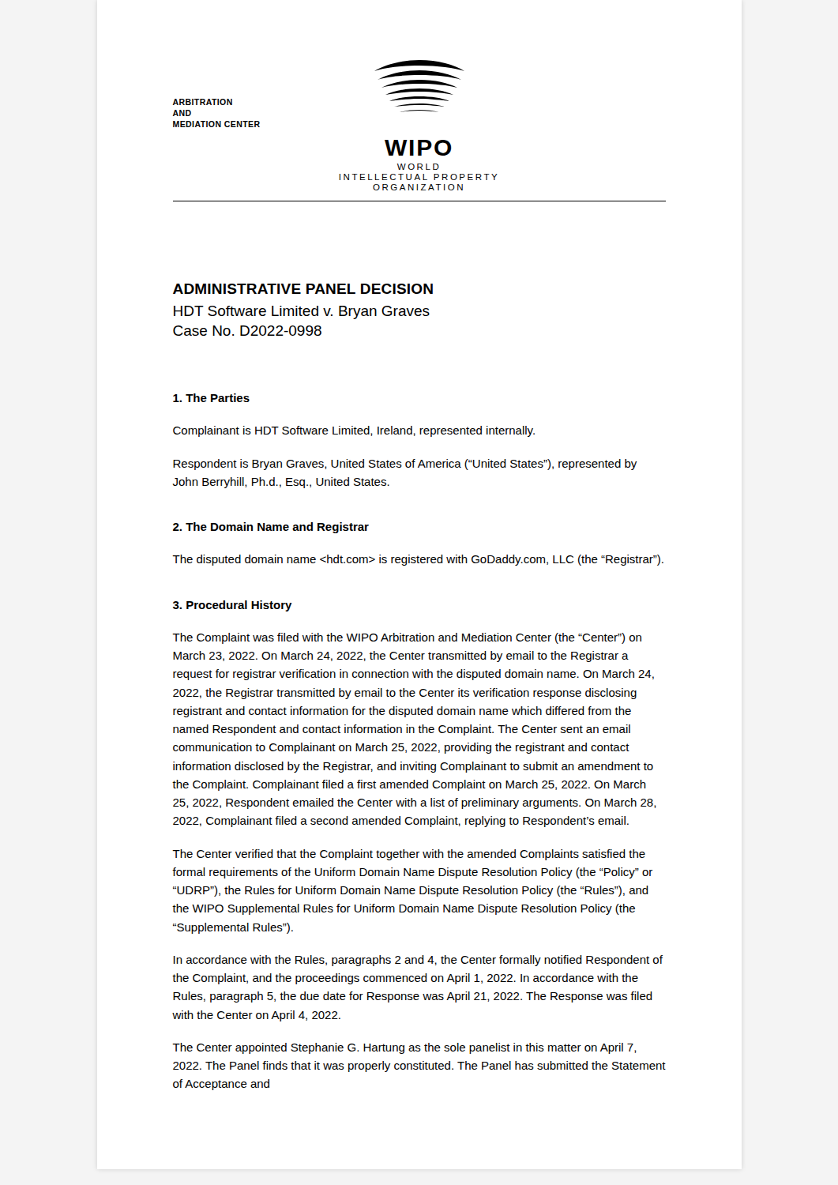Arbitration
and
Mediation Center
WIPO
WORLD
INTELLECTUAL PROPERTY
ORGANIZATION
ADMINISTRATIVE PANEL DECISION
HDT Software Limited v. Bryan Graves
Case No. D2022-0998
1. The Parties
Complainant is HDT Software Limited, Ireland, represented internally.
Respondent is Bryan Graves, United States of America (“United States”), represented by John Berryhill, Ph.d., Esq., United States.
2. The Domain Name and Registrar
The disputed domain name <hdt.com> is registered with GoDaddy.com, LLC (the “Registrar”).
3. Procedural History
The Complaint was filed with the WIPO Arbitration and Mediation Center (the “Center”) on March 23, 2022. On March 24, 2022, the Center transmitted by email to the Registrar a request for registrar verification in connection with the disputed domain name. On March 24, 2022, the Registrar transmitted by email to the Center its verification response disclosing registrant and contact information for the disputed domain name which differed from the named Respondent and contact information in the Complaint. The Center sent an email communication to Complainant on March 25, 2022, providing the registrant and contact information disclosed by the Registrar, and inviting Complainant to submit an amendment to the Complaint. Complainant filed a first amended Complaint on March 25, 2022. On March 25, 2022, Respondent emailed the Center with a list of preliminary arguments. On March 28, 2022, Complainant filed a second amended Complaint, replying to Respondent’s email.
The Center verified that the Complaint together with the amended Complaints satisfied the formal requirements of the Uniform Domain Name Dispute Resolution Policy (the “Policy” or “UDRP”), the Rules for Uniform Domain Name Dispute Resolution Policy (the “Rules”), and the WIPO Supplemental Rules for Uniform Domain Name Dispute Resolution Policy (the “Supplemental Rules”).
In accordance with the Rules, paragraphs 2 and 4, the Center formally notified Respondent of the Complaint, and the proceedings commenced on April 1, 2022. In accordance with the Rules, paragraph 5, the due date for Response was April 21, 2022. The Response was filed with the Center on April 4, 2022.
The Center appointed Stephanie G. Hartung as the sole panelist in this matter on April 7, 2022. The Panel finds that it was properly constituted. The Panel has submitted the Statement of Acceptance and